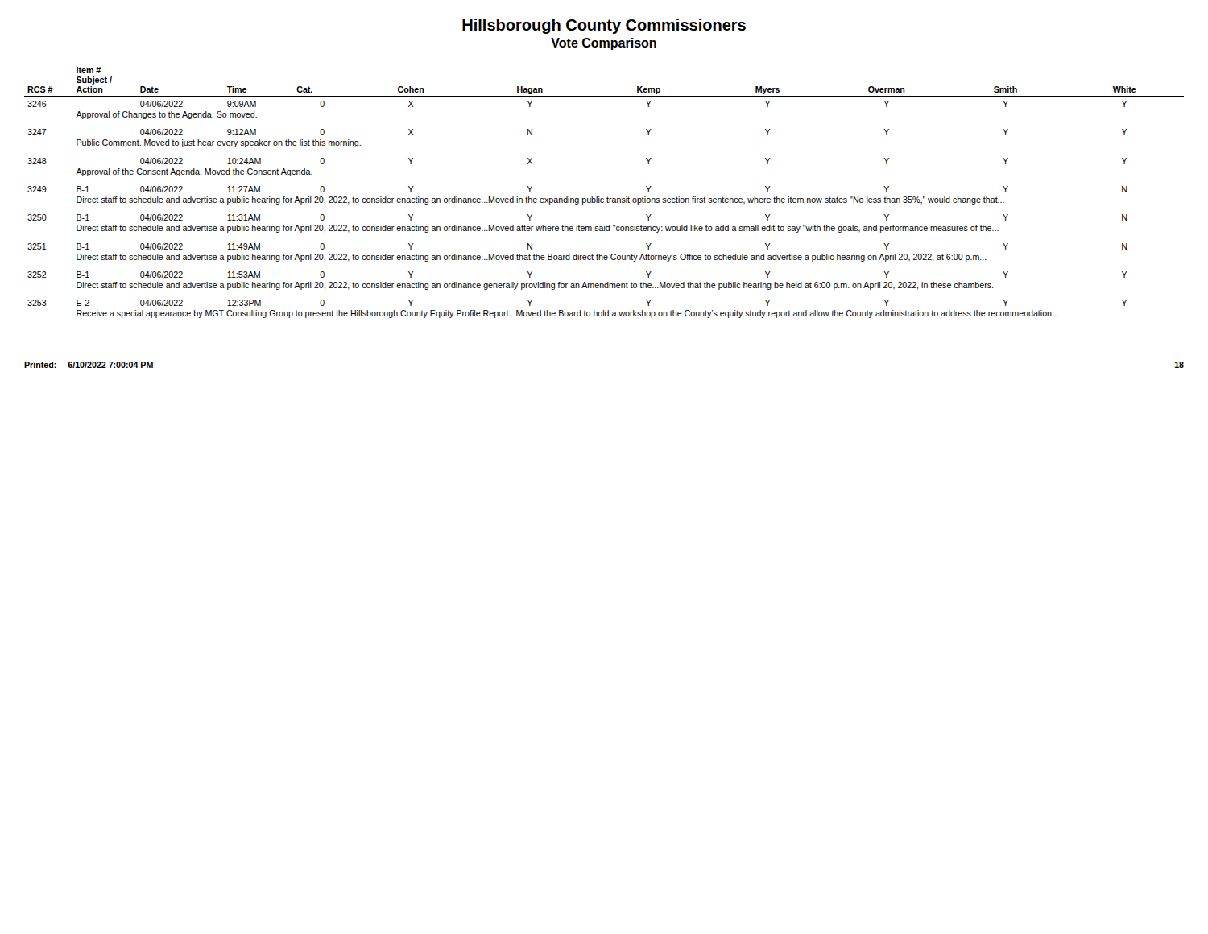Hillsborough County Commissioners
Vote Comparison
| RCS # | Item # Subject / Action | Date | Time | Cat. | Cohen | Hagan | Kemp | Myers | Overman | Smith | White |
| --- | --- | --- | --- | --- | --- | --- | --- | --- | --- | --- | --- |
| 3246 | | 04/06/2022 | 9:09AM | 0 | X | Y | Y | Y | Y | Y | Y |
| | Approval of Changes to the Agenda. So moved. |
| 3247 | | 04/06/2022 | 9:12AM | 0 | X | N | Y | Y | Y | Y | Y |
| | Public Comment. Moved to just hear every speaker on the list this morning. |
| 3248 | | 04/06/2022 | 10:24AM | 0 | Y | X | Y | Y | Y | Y | Y |
| | Approval of the Consent Agenda. Moved the Consent Agenda. |
| 3249 | B-1 | 04/06/2022 | 11:27AM | 0 | Y | Y | Y | Y | Y | Y | N |
| | Direct staff to schedule and advertise a public hearing for April 20, 2022, to consider enacting an ordinance...Moved in the expanding public transit options section first sentence, where the item now states "No less than 35%," would change that... |
| 3250 | B-1 | 04/06/2022 | 11:31AM | 0 | Y | Y | Y | Y | Y | Y | N |
| | Direct staff to schedule and advertise a public hearing for April 20, 2022, to consider enacting an ordinance...Moved after where the item said "consistency: would like to add a small edit to say "with the goals, and performance measures of the... |
| 3251 | B-1 | 04/06/2022 | 11:49AM | 0 | Y | N | Y | Y | Y | Y | N |
| | Direct staff to schedule and advertise a public hearing for April 20, 2022, to consider enacting an ordinance...Moved that the Board direct the County Attorney's Office to schedule and advertise a public hearing on April 20, 2022, at 6:00 p.m... |
| 3252 | B-1 | 04/06/2022 | 11:53AM | 0 | Y | Y | Y | Y | Y | Y | Y |
| | Direct staff to schedule and advertise a public hearing for April 20, 2022, to consider enacting an ordinance generally providing for an Amendment to the...Moved that the public hearing be held at 6:00 p.m. on April 20, 2022, in these chambers. |
| 3253 | E-2 | 04/06/2022 | 12:33PM | 0 | Y | Y | Y | Y | Y | Y | Y |
| | Receive a special appearance by MGT Consulting Group to present the Hillsborough County Equity Profile Report...Moved the Board to hold a workshop on the County’s equity study report and allow the County administration to address the recommendation... |
Printed: 6/10/2022 7:00:04 PM
18